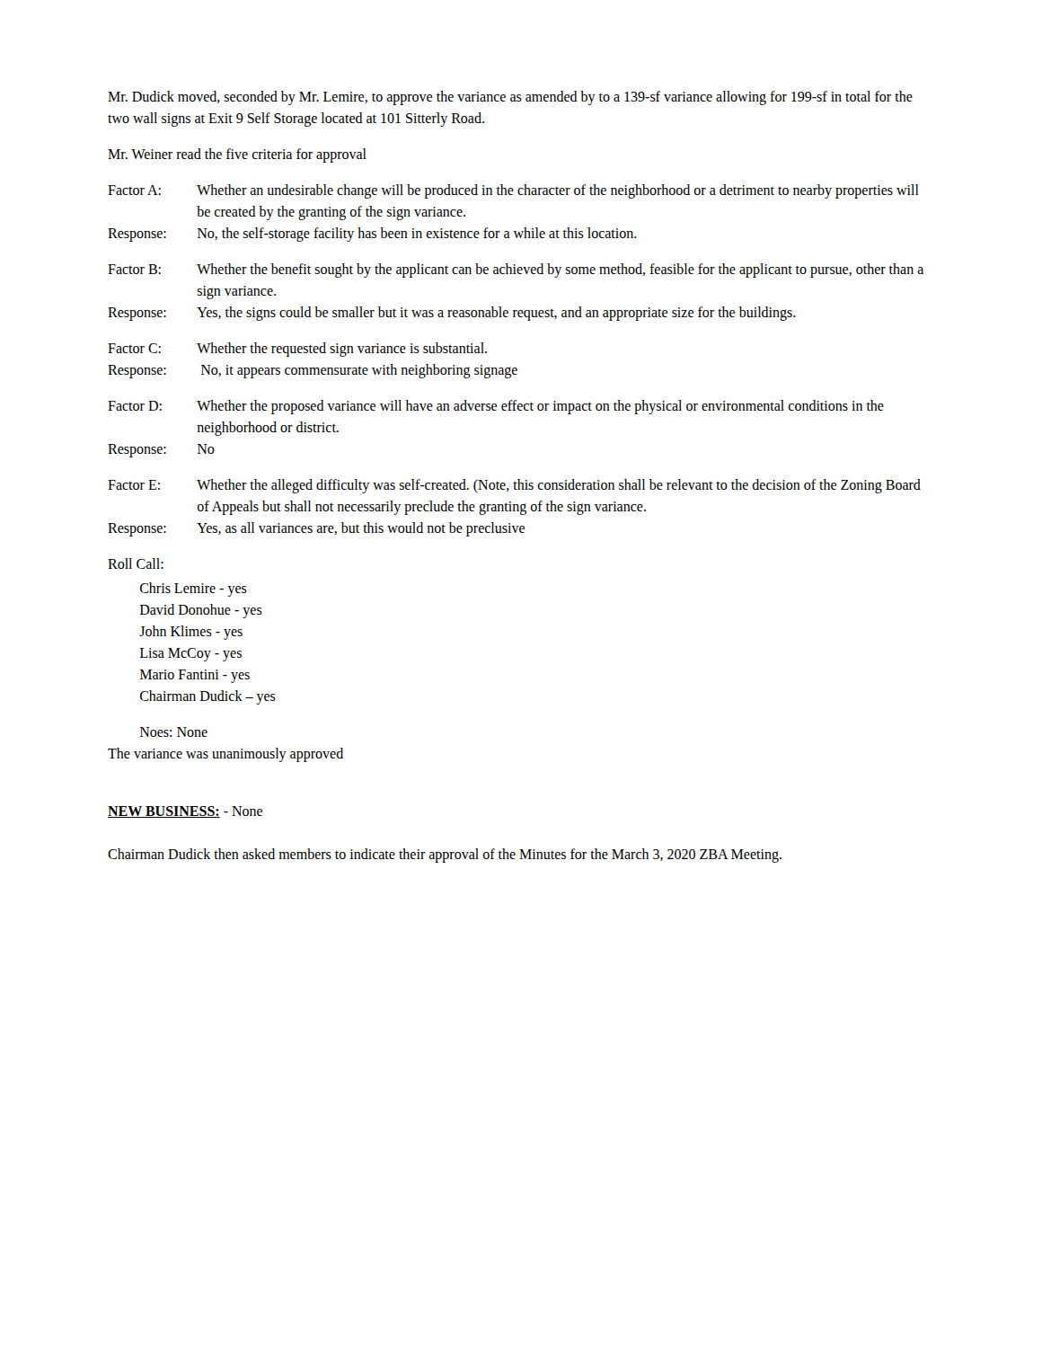Mr. Dudick moved, seconded by Mr. Lemire, to approve the variance as amended by to a 139-sf variance allowing for 199-sf in total for the two wall signs at Exit 9 Self Storage located at 101 Sitterly Road.
Mr. Weiner read the five criteria for approval
Factor A:
Whether an undesirable change will be produced in the character of the neighborhood or a detriment to nearby properties will be created by the granting of the sign variance.
Response:
No, the self-storage facility has been in existence for a while at this location.
Factor B:
Whether the benefit sought by the applicant can be achieved by some method, feasible for the applicant to pursue, other than a sign variance.
Response:
Yes, the signs could be smaller but it was a reasonable request, and an appropriate size for the buildings.
Factor C:
Whether the requested sign variance is substantial.
Response:
No, it appears commensurate with neighboring signage
Factor D:
Whether the proposed variance will have an adverse effect or impact on the physical or environmental conditions in the neighborhood or district.
Response:
No
Factor E:
Whether the alleged difficulty was self-created. (Note, this consideration shall be relevant to the decision of the Zoning Board of Appeals but shall not necessarily preclude the granting of the sign variance.
Response:
Yes, as all variances are, but this would not be preclusive
Roll Call:
Chris Lemire - yes
David Donohue - yes
John Klimes - yes
Lisa McCoy - yes
Mario Fantini - yes
Chairman Dudick – yes
Noes: None
The variance was unanimously approved
NEW BUSINESS: - None
Chairman Dudick then asked members to indicate their approval of the Minutes for the March 3, 2020 ZBA Meeting.